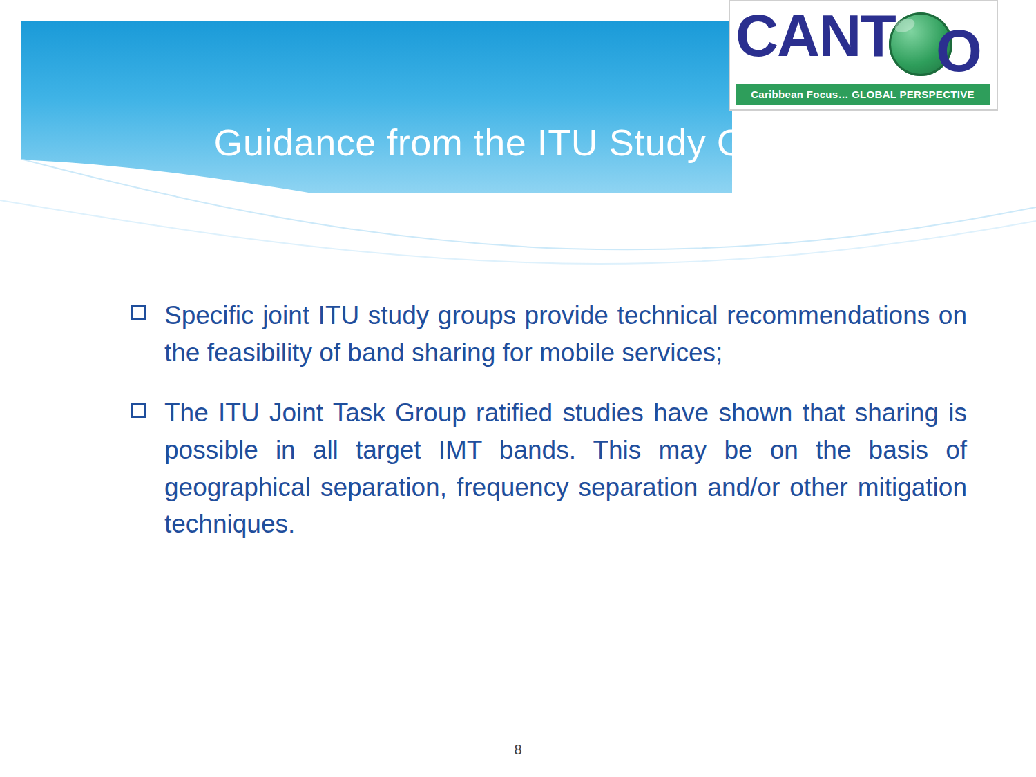Guidance from the ITU Study Group
CANT
O
Caribbean Focus… GLOBAL PERSPECTIVE
Specific joint ITU study groups provide technical recommendations on the feasibility of band sharing for mobile services;
The ITU Joint Task Group ratified studies have shown that sharing is possible in all target IMT bands. This may be on the basis of geographical separation, frequency separation and/or other mitigation techniques.
8